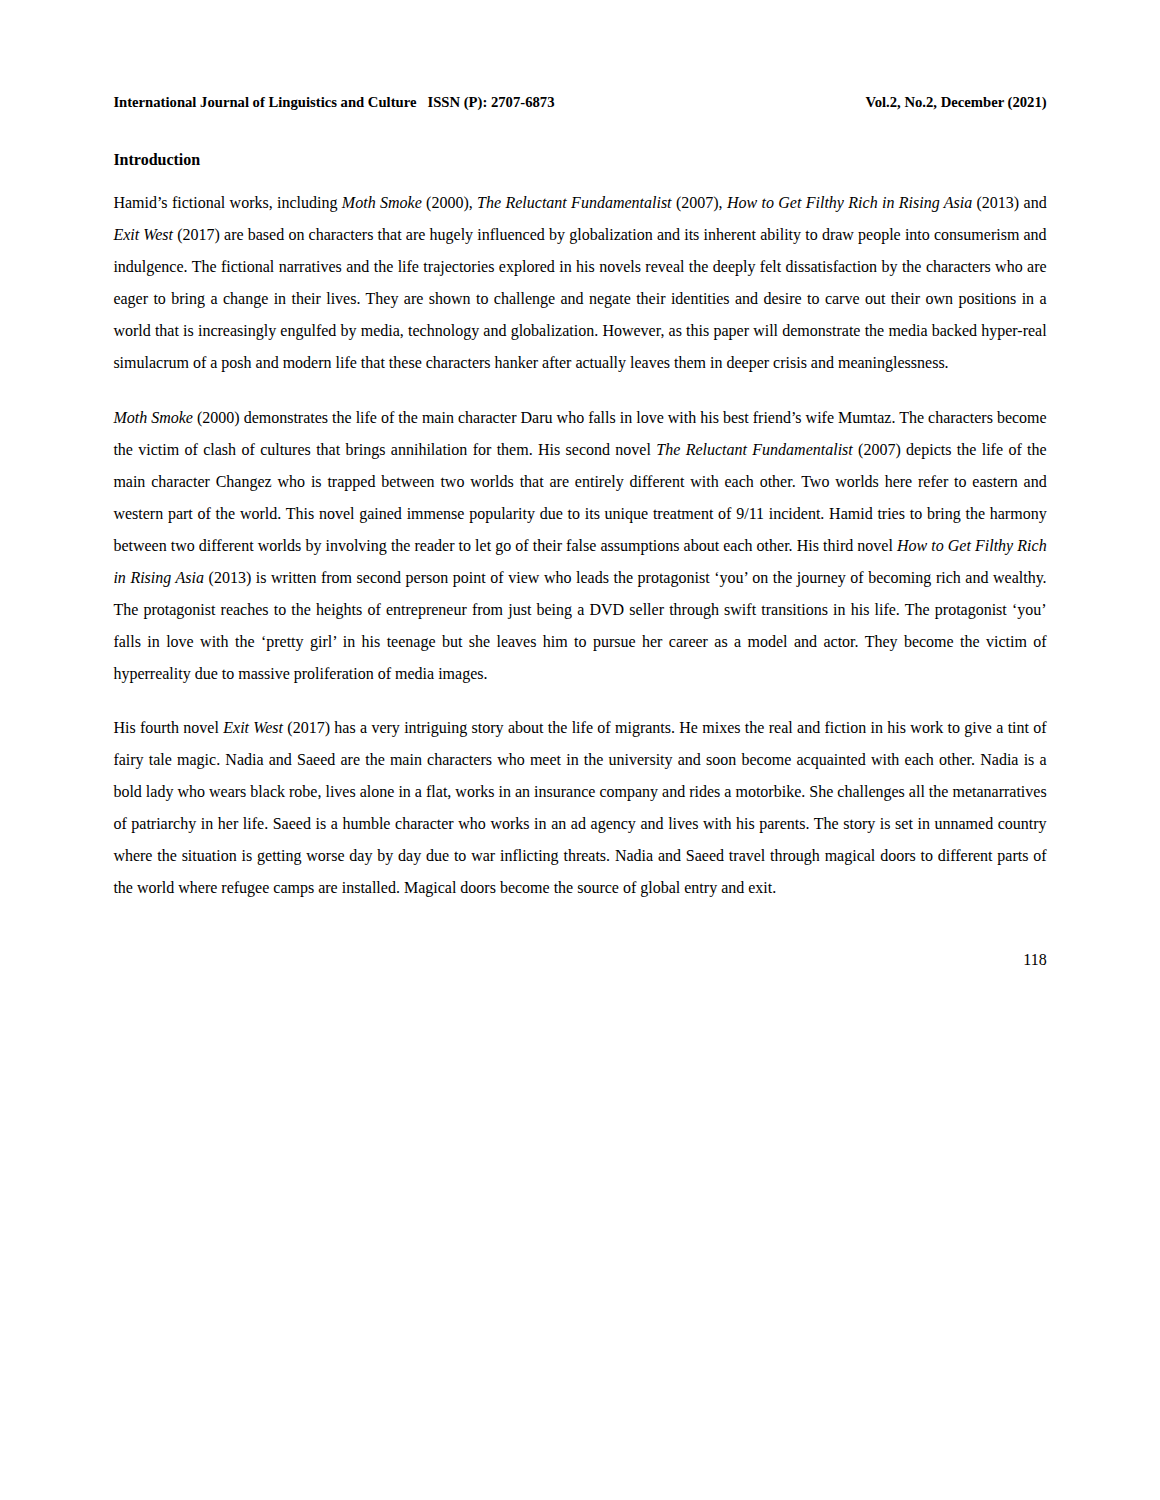International Journal of Linguistics and Culture ISSN (P): 2707-6873 Vol.2, No.2, December (2021)
Introduction
Hamid’s fictional works, including Moth Smoke (2000), The Reluctant Fundamentalist (2007), How to Get Filthy Rich in Rising Asia (2013) and Exit West (2017) are based on characters that are hugely influenced by globalization and its inherent ability to draw people into consumerism and indulgence. The fictional narratives and the life trajectories explored in his novels reveal the deeply felt dissatisfaction by the characters who are eager to bring a change in their lives. They are shown to challenge and negate their identities and desire to carve out their own positions in a world that is increasingly engulfed by media, technology and globalization. However, as this paper will demonstrate the media backed hyper-real simulacrum of a posh and modern life that these characters hanker after actually leaves them in deeper crisis and meaninglessness.
Moth Smoke (2000) demonstrates the life of the main character Daru who falls in love with his best friend’s wife Mumtaz. The characters become the victim of clash of cultures that brings annihilation for them. His second novel The Reluctant Fundamentalist (2007) depicts the life of the main character Changez who is trapped between two worlds that are entirely different with each other. Two worlds here refer to eastern and western part of the world. This novel gained immense popularity due to its unique treatment of 9/11 incident. Hamid tries to bring the harmony between two different worlds by involving the reader to let go of their false assumptions about each other. His third novel How to Get Filthy Rich in Rising Asia (2013) is written from second person point of view who leads the protagonist ‘you’ on the journey of becoming rich and wealthy. The protagonist reaches to the heights of entrepreneur from just being a DVD seller through swift transitions in his life. The protagonist ‘you’ falls in love with the ‘pretty girl’ in his teenage but she leaves him to pursue her career as a model and actor. They become the victim of hyperreality due to massive proliferation of media images.
His fourth novel Exit West (2017) has a very intriguing story about the life of migrants. He mixes the real and fiction in his work to give a tint of fairy tale magic. Nadia and Saeed are the main characters who meet in the university and soon become acquainted with each other. Nadia is a bold lady who wears black robe, lives alone in a flat, works in an insurance company and rides a motorbike. She challenges all the metanarratives of patriarchy in her life. Saeed is a humble character who works in an ad agency and lives with his parents. The story is set in unnamed country where the situation is getting worse day by day due to war inflicting threats. Nadia and Saeed travel through magical doors to different parts of the world where refugee camps are installed. Magical doors become the source of global entry and exit.
118